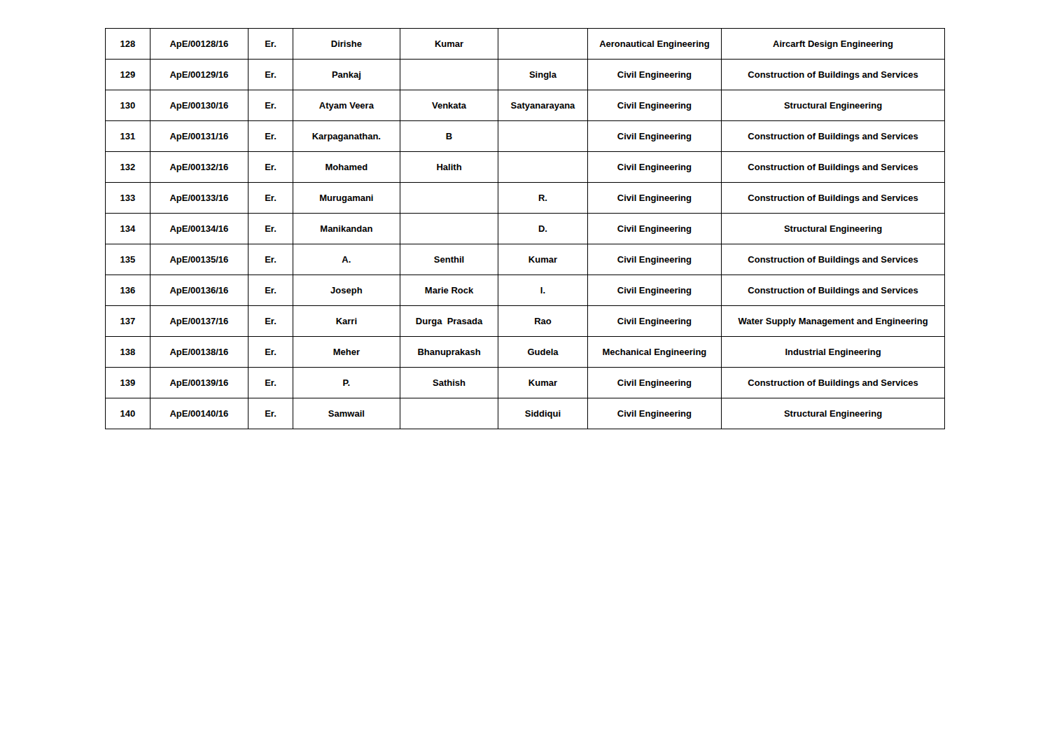| 128 | ApE/00128/16 | Er. | Dirishe | Kumar | | Aeronautical Engineering | Aircarft Design Engineering |
| 129 | ApE/00129/16 | Er. | Pankaj | | Singla | Civil Engineering | Construction of Buildings and Services |
| 130 | ApE/00130/16 | Er. | Atyam Veera | Venkata | Satyanarayana | Civil Engineering | Structural Engineering |
| 131 | ApE/00131/16 | Er. | Karpaganathan. | B | | Civil Engineering | Construction of Buildings and Services |
| 132 | ApE/00132/16 | Er. | Mohamed | Halith | | Civil Engineering | Construction of Buildings and Services |
| 133 | ApE/00133/16 | Er. | Murugamani | | R. | Civil Engineering | Construction of Buildings and Services |
| 134 | ApE/00134/16 | Er. | Manikandan | | D. | Civil Engineering | Structural Engineering |
| 135 | ApE/00135/16 | Er. | A. | Senthil | Kumar | Civil Engineering | Construction of Buildings and Services |
| 136 | ApE/00136/16 | Er. | Joseph | Marie Rock | I. | Civil Engineering | Construction of Buildings and Services |
| 137 | ApE/00137/16 | Er. | Karri | Durga Prasada | Rao | Civil Engineering | Water Supply Management and Engineering |
| 138 | ApE/00138/16 | Er. | Meher | Bhanuprakash | Gudela | Mechanical Engineering | Industrial Engineering |
| 139 | ApE/00139/16 | Er. | P. | Sathish | Kumar | Civil Engineering | Construction of Buildings and Services |
| 140 | ApE/00140/16 | Er. | Samwail | | Siddiqui | Civil Engineering | Structural Engineering |